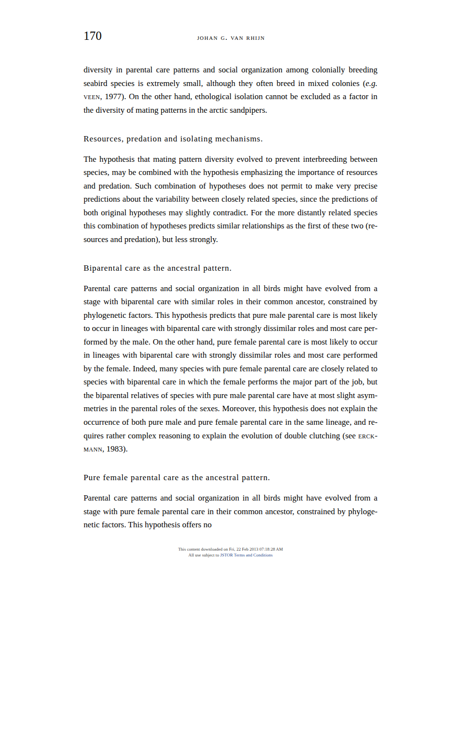170 Johan G. van Rhijn
diversity in parental care patterns and social organization among colonially breeding seabird species is extremely small, although they often breed in mixed colonies (e.g. Veen, 1977). On the other hand, ethological isolation cannot be excluded as a factor in the diversity of mating patterns in the arctic sandpipers.
Resources, predation and isolating mechanisms.
The hypothesis that mating pattern diversity evolved to prevent interbreeding between species, may be combined with the hypothesis emphasizing the importance of resources and predation. Such combination of hypotheses does not permit to make very precise predictions about the variability between closely related species, since the predictions of both original hypotheses may slightly contradict. For the more distantly related species this combination of hypotheses predicts similar relationships as the first of these two (resources and predation), but less strongly.
Biparental care as the ancestral pattern.
Parental care patterns and social organization in all birds might have evolved from a stage with biparental care with similar roles in their common ancestor, constrained by phylogenetic factors. This hypothesis predicts that pure male parental care is most likely to occur in lineages with biparental care with strongly dissimilar roles and most care performed by the male. On the other hand, pure female parental care is most likely to occur in lineages with biparental care with strongly dissimilar roles and most care performed by the female. Indeed, many species with pure female parental care are closely related to species with biparental care in which the female performs the major part of the job, but the biparental relatives of species with pure male parental care have at most slight asymmetries in the parental roles of the sexes. Moreover, this hypothesis does not explain the occurrence of both pure male and pure female parental care in the same lineage, and requires rather complex reasoning to explain the evolution of double clutching (see Erckmann, 1983).
Pure female parental care as the ancestral pattern.
Parental care patterns and social organization in all birds might have evolved from a stage with pure female parental care in their common ancestor, constrained by phylogenetic factors. This hypothesis offers no
This content downloaded on Fri, 22 Feb 2013 07:18:28 AM All use subject to JSTOR Terms and Conditions